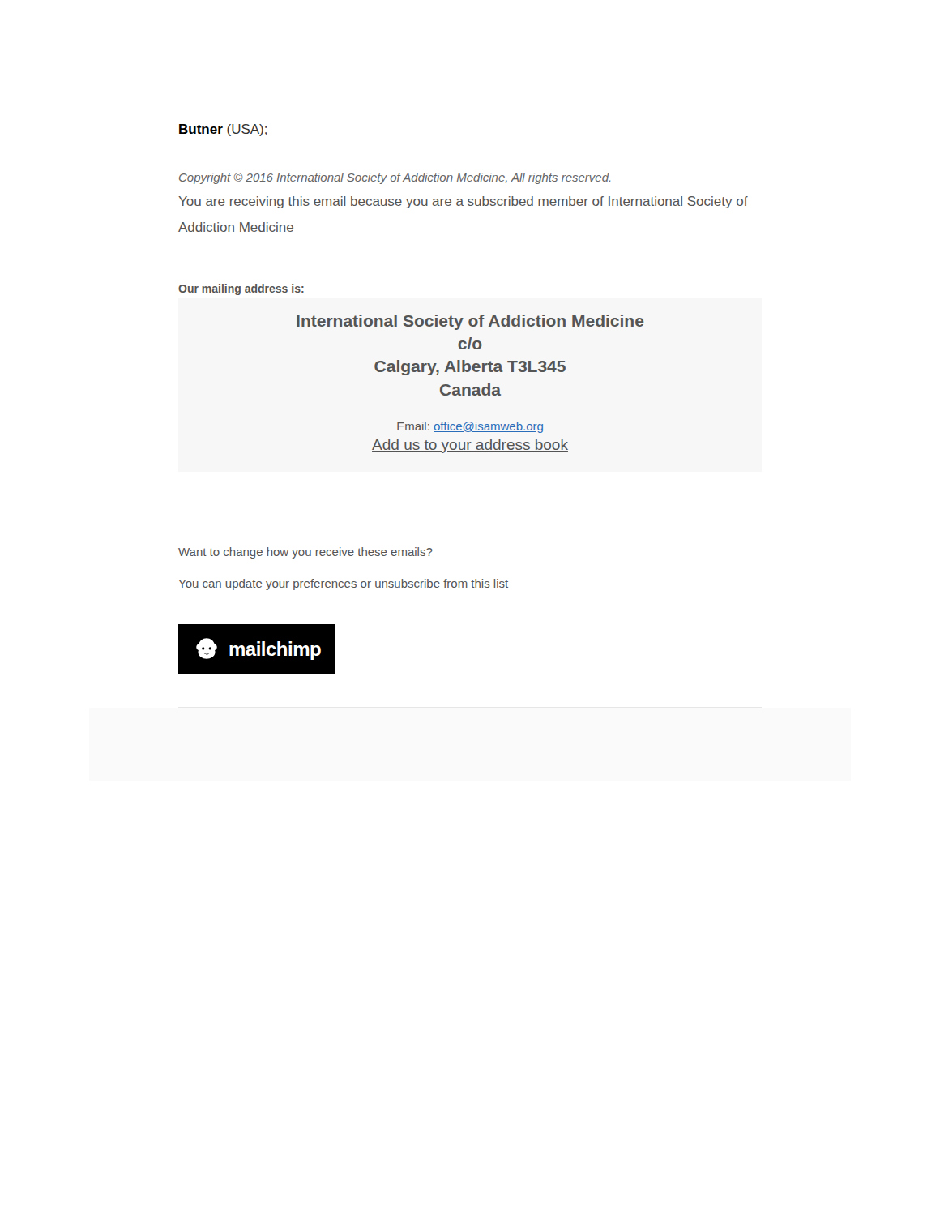Butner (USA);
Copyright © 2016 International Society of Addiction Medicine, All rights reserved.
You are receiving this email because you are a subscribed member of International Society of Addiction Medicine
Our mailing address is:
International Society of Addiction Medicine
c/o
Calgary, Alberta T3L345
Canada
Email: office@isamweb.org
Add us to your address book
Want to change how you receive these emails?
You can update your preferences or unsubscribe from this list
mailchimp